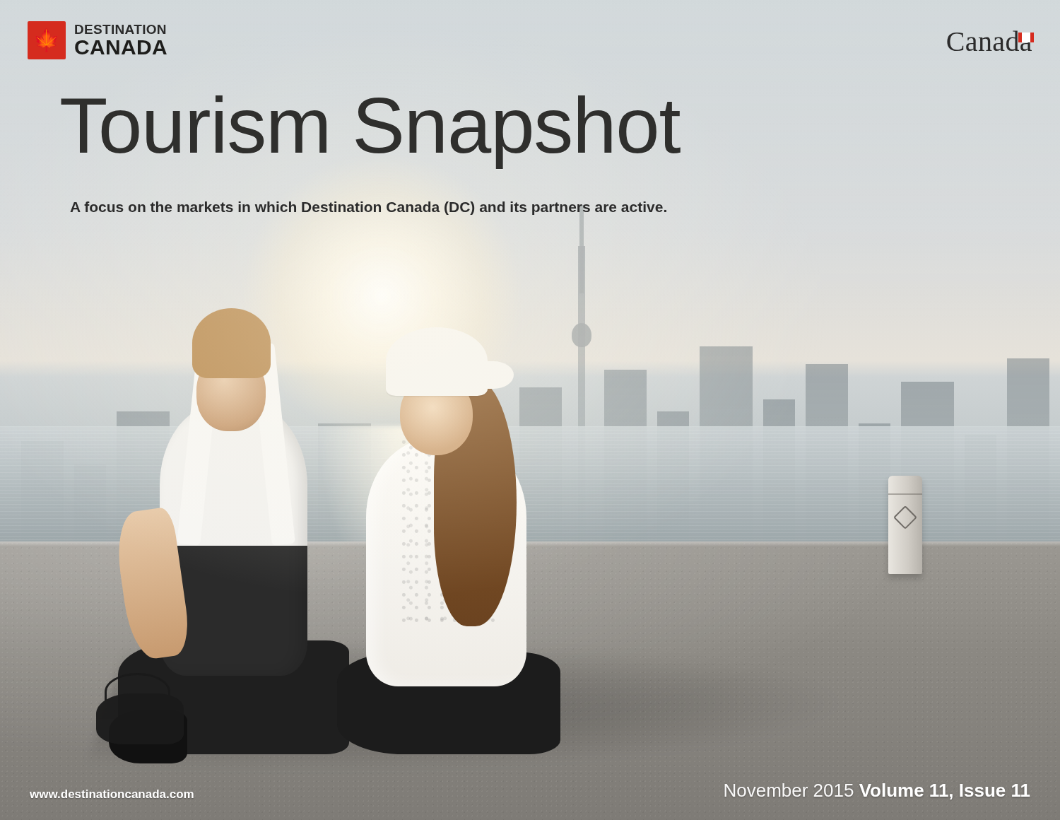🍁
DESTINATION CANADA
Canad a
Tourism Snapshot
A focus on the markets in which Destination Canada (DC) and its partners are active.
www.destinationcanada.com
November 2015 Volume 11, Issue 11